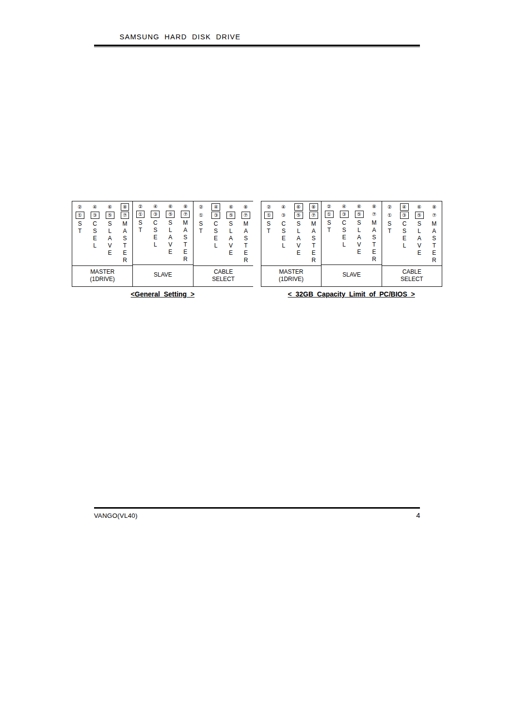SAMSUNG HARD DISK DRIVE
②
④
⑥
⑧
①
③
⑤
⑦
S T
C S E L
S L A V E
M A S T E R
MASTER
(1DRIVE)
②
④
⑥
⑧
①
③
⑤
⑦
S T
C S E L
S L A V E
M A S T E R
SLAVE
②
④
⑥
⑧
①
③
⑤
⑦
S T
C S E L
S L A V E
M A S T E R
CABLE
SELECT
②
④
⑥
⑧
①
③
⑤
⑦
S T
C S E L
S L A V E
M A S T E R
MASTER
(1DRIVE)
②
④
⑥
⑧
①
③
⑤
⑦
S T
C S E L
S L A V E
M A S T E R
SLAVE
②
④
⑥
⑧
①
③
⑤
⑦
S T
C S E L
S L A V E
M A S T E R
CABLE
SELECT
<General Setting >
< 32GB Capacity Limit of PC/BIOS >
VANGO(VL40)
4